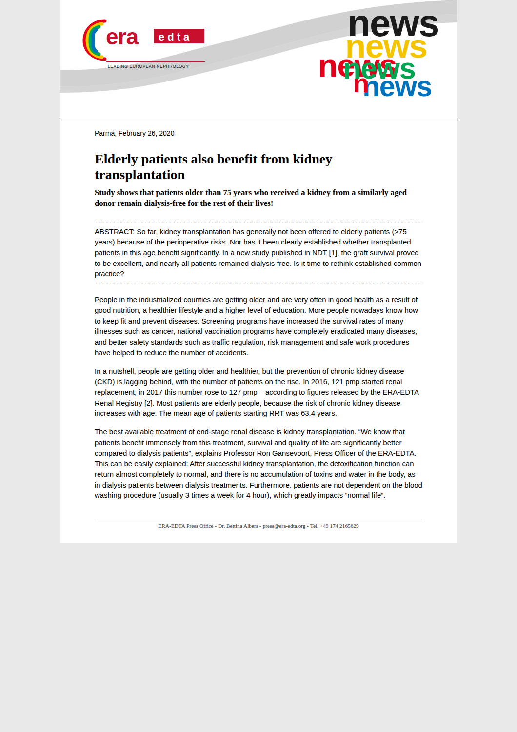era edta
LEADING EUROPEAN NEPHROLOGY
news news news news news n
Parma, February 26, 2020
Elderly patients also benefit from kidney transplantation
Study shows that patients older than 75 years who received a kidney from a similarly aged donor remain dialysis-free for the rest of their lives!
-------------------------------------------------------------------------------------------------------
ABSTRACT: So far, kidney transplantation has generally not been offered to elderly patients (>75 years) because of the perioperative risks. Nor has it been clearly established whether transplanted patients in this age benefit significantly. In a new study published in NDT [1], the graft survival proved to be excellent, and nearly all patients remained dialysis-free. Is it time to rethink established common practice?
-----------------------------------------------------------------------------------------------
People in the industrialized counties are getting older and are very often in good health as a result of good nutrition, a healthier lifestyle and a higher level of education. More people nowadays know how to keep fit and prevent diseases. Screening programs have increased the survival rates of many illnesses such as cancer, national vaccination programs have completely eradicated many diseases, and better safety standards such as traffic regulation, risk management and safe work procedures have helped to reduce the number of accidents.
In a nutshell, people are getting older and healthier, but the prevention of chronic kidney disease (CKD) is lagging behind, with the number of patients on the rise. In 2016, 121 pmp started renal replacement, in 2017 this number rose to 127 pmp – according to figures released by the ERA-EDTA Renal Registry [2]. Most patients are elderly people, because the risk of chronic kidney disease increases with age. The mean age of patients starting RRT was 63.4 years.
The best available treatment of end-stage renal disease is kidney transplantation. “We know that patients benefit immensely from this treatment, survival and quality of life are significantly better compared to dialysis patients”, explains Professor Ron Gansevoort, Press Officer of the ERA-EDTA. This can be easily explained: After successful kidney transplantation, the detoxification function can return almost completely to normal, and there is no accumulation of toxins and water in the body, as in dialysis patients between dialysis treatments. Furthermore, patients are not dependent on the blood washing procedure (usually 3 times a week for 4 hour), which greatly impacts “normal life”.
ERA-EDTA Press Office - Dr. Bettina Albers - press@era-edta.org - Tel. +49 174 2165629